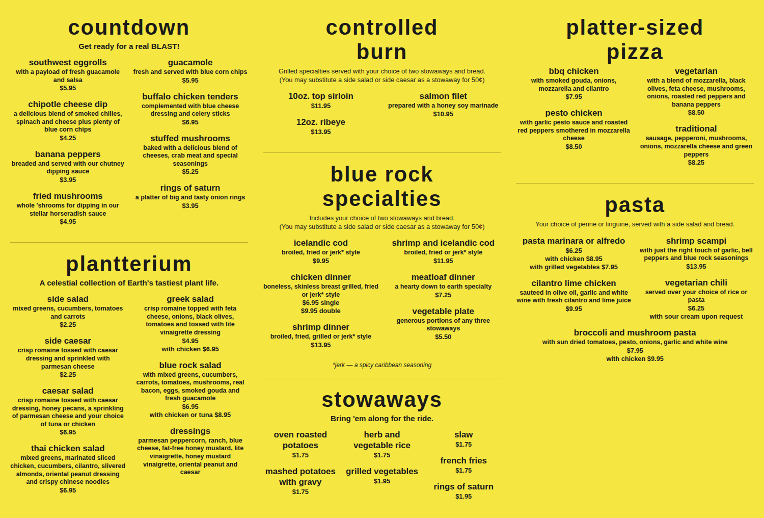countdown
Get ready for a real BLAST!
southwest eggrolls with a payload of fresh guacamole and salsa $5.95
chipotle cheese dip a delicious blend of smoked chilies, spinach and cheese plus plenty of blue corn chips $4.25
banana peppers breaded and served with our chutney dipping sauce $3.95
fried mushrooms whole 'shrooms for dipping in our stellar horseradish sauce $4.95
guacamole fresh and served with blue corn chips $5.95
buffalo chicken tenders complemented with blue cheese dressing and celery sticks $6.95
stuffed mushrooms baked with a delicious blend of cheeses, crab meat and special seasonings $5.25
rings of saturn a platter of big and tasty onion rings $3.95
plantterium
A celestial collection of Earth's tastiest plant life.
side salad mixed greens, cucumbers, tomatoes and carrots $2.25
side caesar crisp romaine tossed with caesar dressing and sprinkled with parmesan cheese $2.25
caesar salad crisp romaine tossed with caesar dressing, honey pecans, a sprinkling of parmesan cheese and your choice of tuna or chicken $6.95
thai chicken salad mixed greens, marinated sliced chicken, cucumbers, cilantro, slivered almonds, oriental peanut dressing and crispy chinese noodles $6.95
greek salad crisp romaine topped with feta cheese, onions, black olives, tomatoes and tossed with lite vinaigrette dressing $4.95 with chicken $6.95
blue rock salad with mixed greens, cucumbers, carrots, tomatoes, mushrooms, real bacon, eggs, smoked gouda and fresh guacamole $6.95 with chicken or tuna $8.95
dressings parmesan peppercorn, ranch, blue cheese, fat-free honey mustard, lite vinaigrette, honey mustard vinaigrette, oriental peanut and caesar
controlledburn
Grilled specialties served with your choice of two stowaways and bread.
(You may substitute a side salad or side caesar as a stowaway for 50¢)
10oz. top sirloin $11.95
12oz. ribeye $13.95
salmon filet prepared with a honey soy marinade $10.95
blue rockspecialties
Includes your choice of two stowaways and bread.
(You may substitute a side salad or side caesar as a stowaway for 50¢)
icelandic cod broiled, fried or jerk* style $9.95
chicken dinner boneless, skinless breast grilled, fried or jerk* style $6.95 single $9.95 double
shrimp dinner broiled, fried, grilled or jerk* style $13.95
shrimp and icelandic cod broiled, fried or jerk* style $11.95
meatloaf dinner a hearty down to earth specialty $7.25
vegetable plate generous portions of any three stowaways $5.50
*jerk — a spicy caribbean seasoning
stowaways
Bring 'em along for the ride.
oven roasted potatoes $1.75
mashed potatoes with gravy $1.75
herb and vegetable rice $1.75
grilled vegetables $1.95
slaw $1.75
french fries $1.75
rings of saturn $1.95
platter-sizedpizza
bbq chicken with smoked gouda, onions, mozzarella and cilantro $7.95
pesto chicken with garlic pesto sauce and roasted red peppers smothered in mozzarella cheese $8.50
vegetarian with a blend of mozzarella, black olives, feta cheese, mushrooms, onions, roasted red peppers and banana peppers $8.50
traditional sausage, pepperoni, mushrooms, onions, mozzarella cheese and green peppers $8.25
pasta
Your choice of penne or linguine, served with a side salad and bread.
pasta marinara or alfredo $6.25 with chicken $8.95 with grilled vegetables $7.95
cilantro lime chicken sauteed in olive oil, garlic and white wine with fresh cilantro and lime juice $9.95
shrimp scampi with just the right touch of garlic, bell peppers and blue rock seasonings $13.95
vegetarian chili served over your choice of rice or pasta $6.25 with sour cream upon request
broccoli and mushroom pasta with sun dried tomatoes, pesto, onions, garlic and white wine $7.95 with chicken $9.95